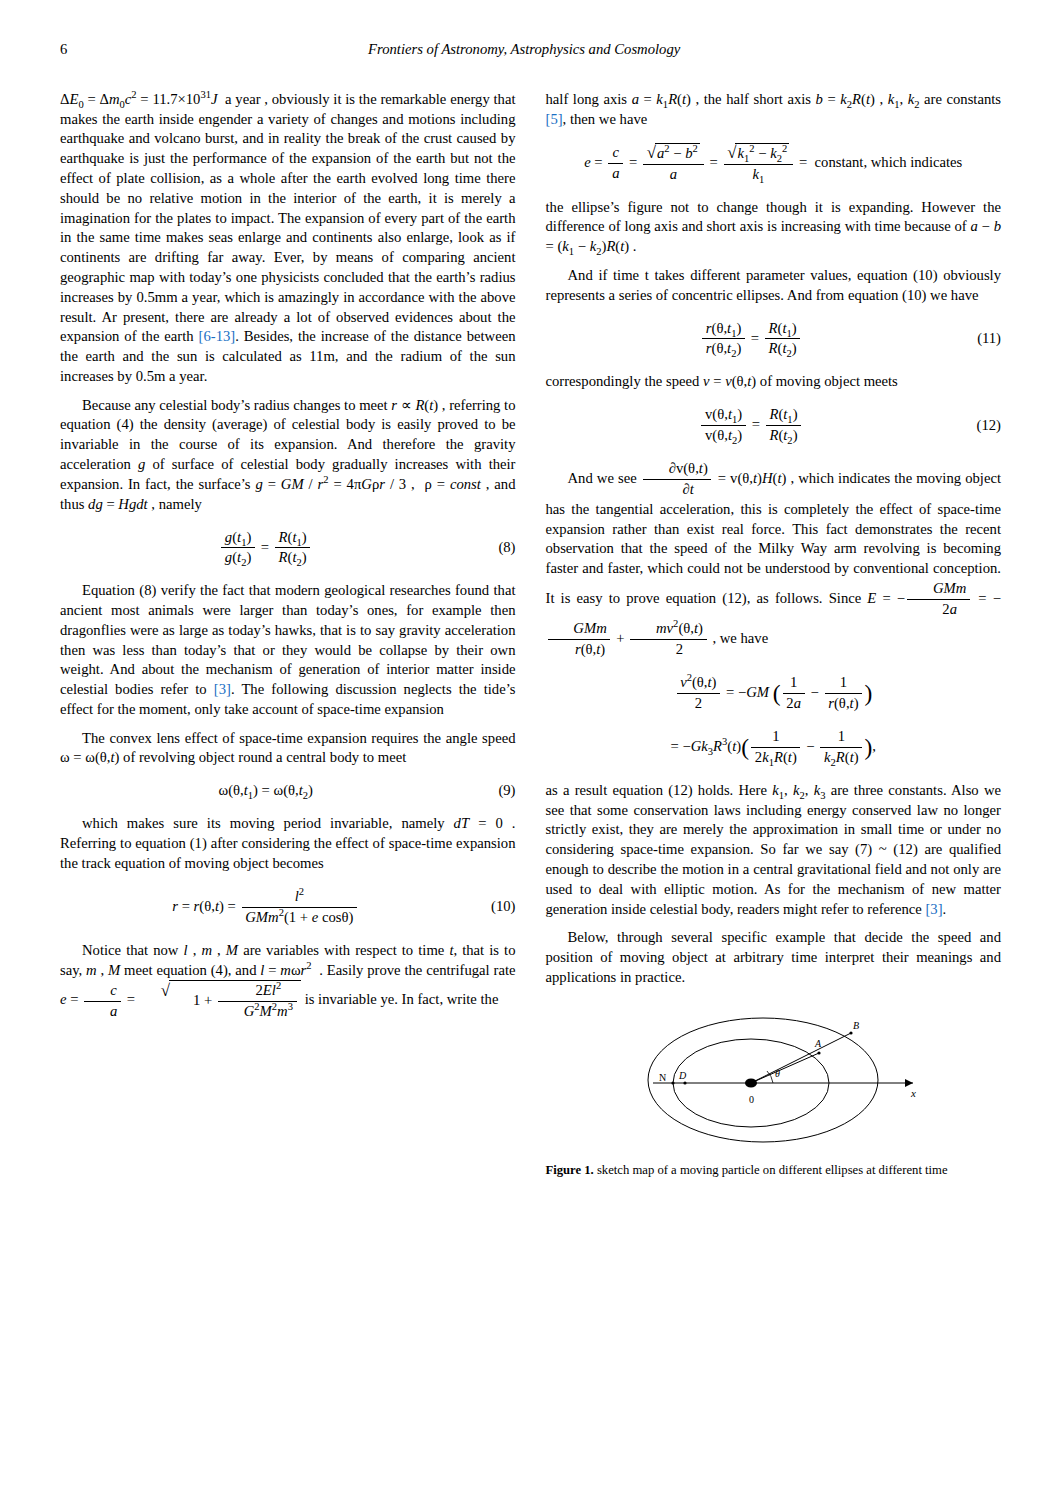6
Frontiers of Astronomy, Astrophysics and Cosmology
ΔE0 = Δm0c2 = 11.7×1031J a year , obviously it is the remarkable energy that makes the earth inside engender a variety of changes and motions including earthquake and volcano burst, and in reality the break of the crust caused by earthquake is just the performance of the expansion of the earth but not the effect of plate collision, as a whole after the earth evolved long time there should be no relative motion in the interior of the earth, it is merely a imagination for the plates to impact. The expansion of every part of the earth in the same time makes seas enlarge and continents also enlarge, look as if continents are drifting far away. Ever, by means of comparing ancient geographic map with today’s one physicists concluded that the earth’s radius increases by 0.5mm a year, which is amazingly in accordance with the above result. Ar present, there are already a lot of observed evidences about the expansion of the earth [6-13]. Besides, the increase of the distance between the earth and the sun is calculated as 11m, and the radium of the sun increases by 0.5m a year.
Because any celestial body’s radius changes to meet r ∝ R(t) , referring to equation (4) the density (average) of celestial body is easily proved to be invariable in the course of its expansion. And therefore the gravity acceleration g of surface of celestial body gradually increases with their expansion. In fact, the surface’s g = GM / r2 = 4πGρr / 3 , ρ = const , and thus dg = Hgdt , namely
g(t1) g(t2) = R(t1) R(t2)
(8)
Equation (8) verify the fact that modern geological researches found that ancient most animals were larger than today’s ones, for example then dragonflies were as large as today’s hawks, that is to say gravity acceleration then was less than today’s that or they would be collapse by their own weight. And about the mechanism of generation of interior matter inside celestial bodies refer to [3]. The following discussion neglects the tide’s effect for the moment, only take account of space-time expansion
The convex lens effect of space-time expansion requires the angle speed ω = ω(θ,t) of revolving object round a central body to meet
ω(θ,t1) = ω(θ,t2)
(9)
which makes sure its moving period invariable, namely dT = 0 . Referring to equation (1) after considering the effect of space-time expansion the track equation of moving object becomes
r = r(θ,t) = l2 GMm2(1 + e cosθ)
(10)
Notice that now l , m , M are variables with respect to time t, that is to say, m , M meet equation (4), and l = mωr2 . Easily prove the centrifugal rate e = ca = 1 + 2El2 G2M2m3 is invariable ye. In fact, write the
half long axis a = k1R(t) , the half short axis b = k2R(t) , k1, k2 are constants [5], then we have
e = ca = a2 − b2 a = k12 − k22 k1 = constant, which indicates
the ellipse’s figure not to change though it is expanding. However the difference of long axis and short axis is increasing with time because of a − b = (k1 − k2)R(t) .
And if time t takes different parameter values, equation (10) obviously represents a series of concentric ellipses. And from equation (10) we have
r(θ,t1) r(θ,t2) = R(t1) R(t2)
(11)
correspondingly the speed v = v(θ,t) of moving object meets
v(θ,t1) v(θ,t2) = R(t1) R(t2)
(12)
And we see ∂v(θ,t)∂t = v(θ,t)H(t) , which indicates the moving object has the tangential acceleration, this is completely the effect of space-time expansion rather than exist real force. This fact demonstrates the recent observation that the speed of the Milky Way arm revolving is becoming faster and faster, which could not be understood by conventional conception. It is easy to prove equation (12), as follows. Since E = −GMm 2a = −GMm r(θ,t) + mv2(θ,t) 2 , we have
v2(θ,t) 2 = −GM (12a − 1 r(θ,t))
= −Gk3R3(t)(12k1R(t) − 1 k2R(t)),
as a result equation (12) holds. Here k1, k2, k3 are three constants. Also we see that some conservation laws including energy conserved law no longer strictly exist, they are merely the approximation in small time or under no considering space-time expansion. So far we say (7) ~ (12) are qualified enough to describe the motion in a central gravitational field and not only are used to deal with elliptic motion. As for the mechanism of new matter generation inside celestial body, readers might refer to reference [3].
Below, through several specific example that decide the speed and position of moving object at arbitrary time interpret their meanings and applications in practice.
x A B N D 0 θ
Figure 1. sketch map of a moving particle on different ellipses at different time